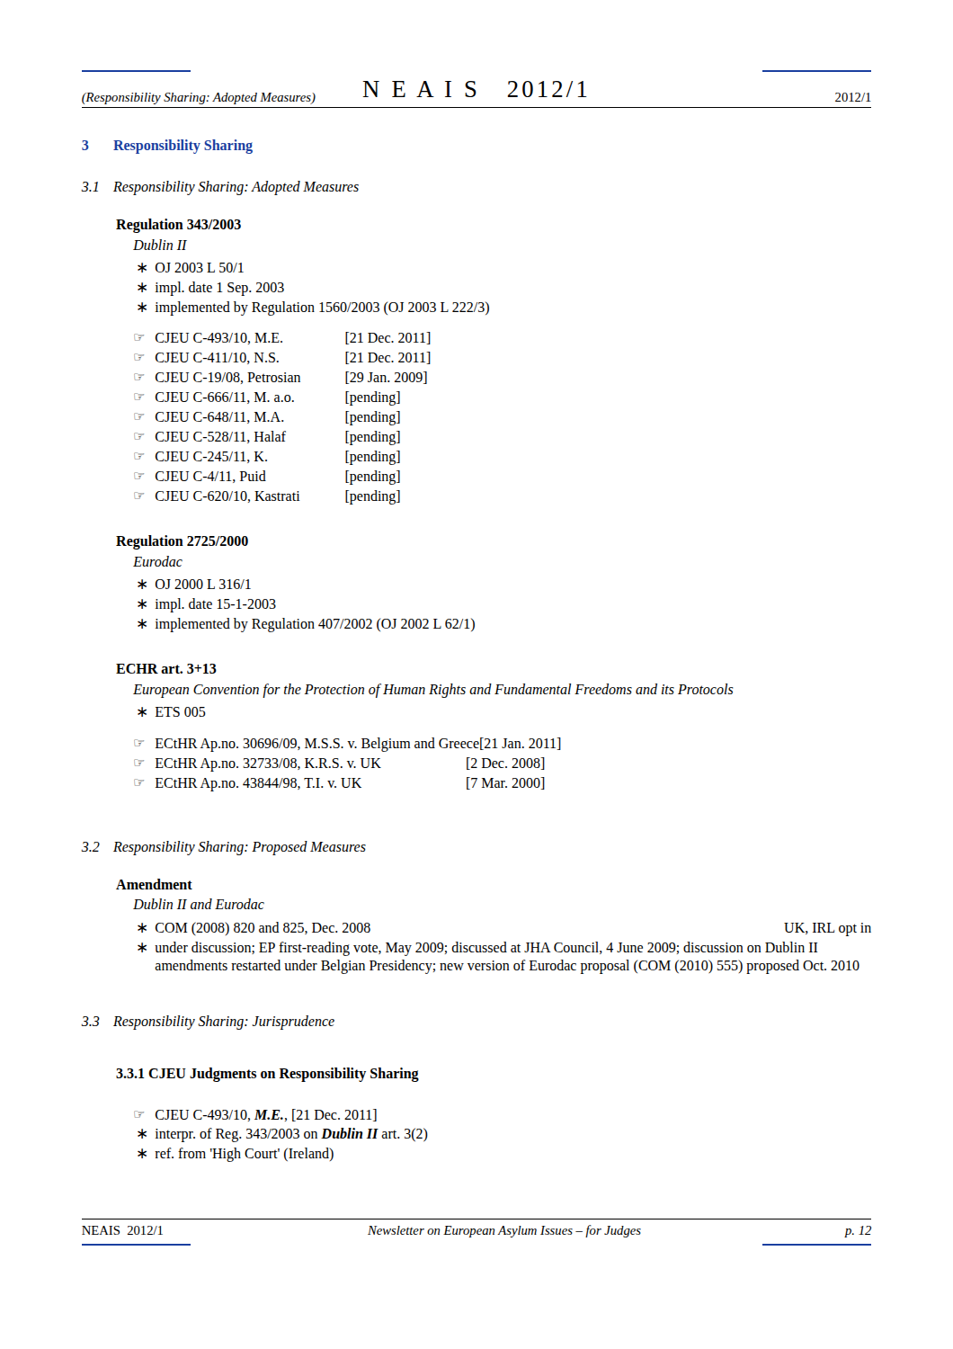N E A I S 2012/1
(Responsibility Sharing: Adopted Measures) 2012/1
3 Responsibility Sharing
3.1 Responsibility Sharing: Adopted Measures
Regulation 343/2003
Dublin II
OJ 2003 L 50/1
impl. date 1 Sep. 2003
implemented by Regulation 1560/2003 (OJ 2003 L 222/3)
CJEU C-493/10, M.E.[21 Dec. 2011]
CJEU C-411/10, N.S.[21 Dec. 2011]
CJEU C-19/08, Petrosian[29 Jan. 2009]
CJEU C-666/11, M. a.o.[pending]
CJEU C-648/11, M.A.[pending]
CJEU C-528/11, Halaf[pending]
CJEU C-245/11, K.[pending]
CJEU C-4/11, Puid[pending]
CJEU C-620/10, Kastrati[pending]
Regulation 2725/2000
Eurodac
OJ 2000 L 316/1
impl. date 15-1-2003
implemented by Regulation 407/2002 (OJ 2002 L 62/1)
ECHR art. 3+13
European Convention for the Protection of Human Rights and Fundamental Freedoms and its Protocols
ETS 005
ECtHR Ap.no. 30696/09, M.S.S. v. Belgium and Greece[21 Jan. 2011]
ECtHR Ap.no. 32733/08, K.R.S. v. UK[2 Dec. 2008]
ECtHR Ap.no. 43844/98, T.I. v. UK[7 Mar. 2000]
3.2 Responsibility Sharing: Proposed Measures
Amendment
Dublin II and Eurodac
COM (2008) 820 and 825, Dec. 2008 UK, IRL opt in
under discussion; EP first-reading vote, May 2009; discussed at JHA Council, 4 June 2009; discussion on Dublin II amendments restarted under Belgian Presidency; new version of Eurodac proposal (COM (2010) 555) proposed Oct. 2010
3.3 Responsibility Sharing: Jurisprudence
3.3.1 CJEU Judgments on Responsibility Sharing
CJEU C-493/10, M.E., [21 Dec. 2011]
interpr. of Reg. 343/2003 on Dublin II art. 3(2)
ref. from 'High Court' (Ireland)
NEAIS 2012/1 Newsletter on European Asylum Issues – for Judges p. 12